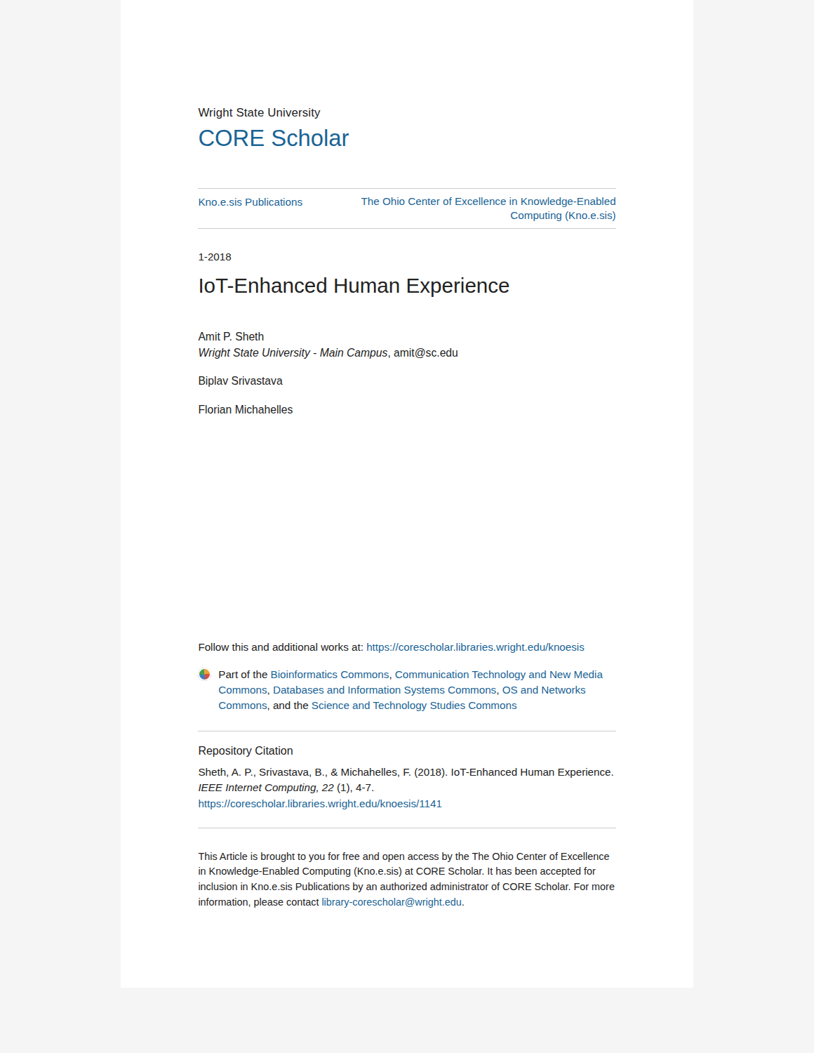Wright State University
CORE Scholar
Kno.e.sis Publications
The Ohio Center of Excellence in Knowledge-Enabled Computing (Kno.e.sis)
1-2018
IoT-Enhanced Human Experience
Amit P. Sheth Wright State University - Main Campus, amit@sc.edu
Biplav Srivastava
Florian Michahelles
Follow this and additional works at: https://corescholar.libraries.wright.edu/knoesis
Part of the Bioinformatics Commons, Communication Technology and New Media Commons, Databases and Information Systems Commons, OS and Networks Commons, and the Science and Technology Studies Commons
Repository Citation
Sheth, A. P., Srivastava, B., & Michahelles, F. (2018). IoT-Enhanced Human Experience. IEEE Internet Computing, 22 (1), 4-7.
https://corescholar.libraries.wright.edu/knoesis/1141
This Article is brought to you for free and open access by the The Ohio Center of Excellence in Knowledge-Enabled Computing (Kno.e.sis) at CORE Scholar. It has been accepted for inclusion in Kno.e.sis Publications by an authorized administrator of CORE Scholar. For more information, please contact library-corescholar@wright.edu.